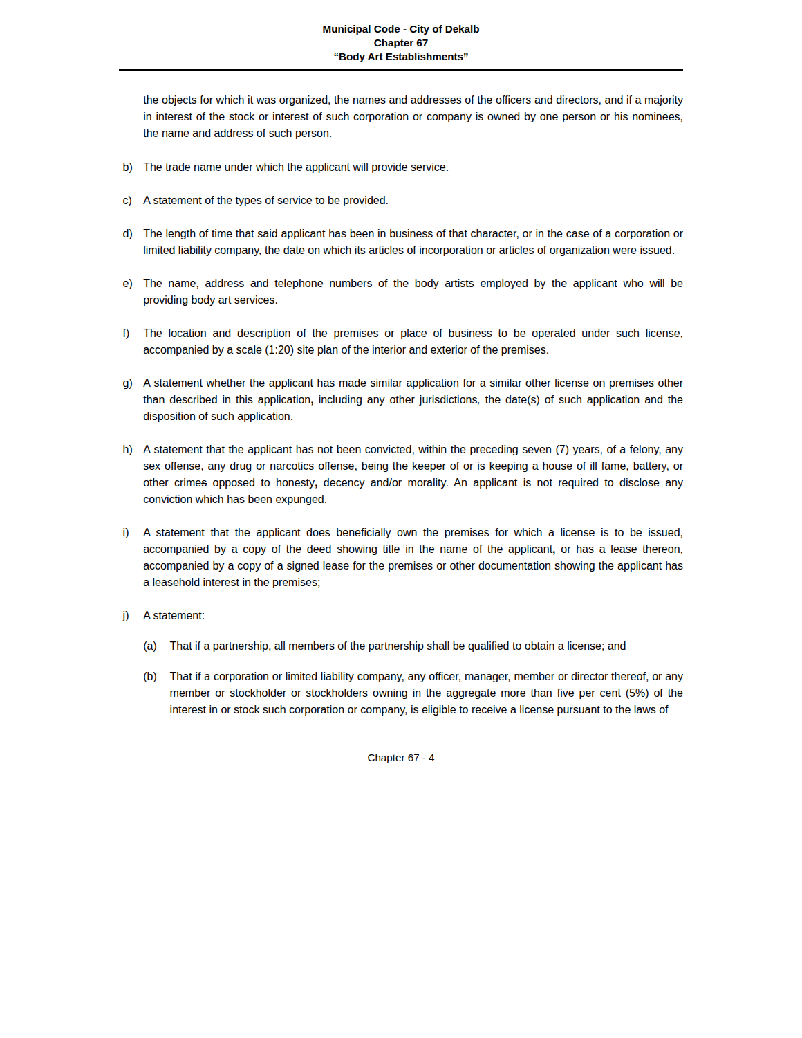Municipal Code - City of Dekalb
Chapter 67
“Body Art Establishments”
the objects for which it was organized, the names and addresses of the officers and directors, and if a majority in interest of the stock or interest of such corporation or company is owned by one person or his nominees, the name and address of such person.
b) The trade name under which the applicant will provide service.
c) A statement of the types of service to be provided.
d) The length of time that said applicant has been in business of that character, or in the case of a corporation or limited liability company, the date on which its articles of incorporation or articles of organization were issued.
e) The name, address and telephone numbers of the body artists employed by the applicant who will be providing body art services.
f) The location and description of the premises or place of business to be operated under such license, accompanied by a scale (1:20) site plan of the interior and exterior of the premises.
g) A statement whether the applicant has made similar application for a similar other license on premises other than described in this application, including any other jurisdictions, the date(s) of such application and the disposition of such application.
h) A statement that the applicant has not been convicted, within the preceding seven (7) years, of a felony, any sex offense, any drug or narcotics offense, being the keeper of or is keeping a house of ill fame, battery, or other crimes opposed to honesty, decency and/or morality. An applicant is not required to disclose any conviction which has been expunged.
i) A statement that the applicant does beneficially own the premises for which a license is to be issued, accompanied by a copy of the deed showing title in the name of the applicant, or has a lease thereon, accompanied by a copy of a signed lease for the premises or other documentation showing the applicant has a leasehold interest in the premises;
j) A statement:
(a) That if a partnership, all members of the partnership shall be qualified to obtain a license; and
(b) That if a corporation or limited liability company, any officer, manager, member or director thereof, or any member or stockholder or stockholders owning in the aggregate more than five per cent (5%) of the interest in or stock such corporation or company, is eligible to receive a license pursuant to the laws of
Chapter 67 - 4